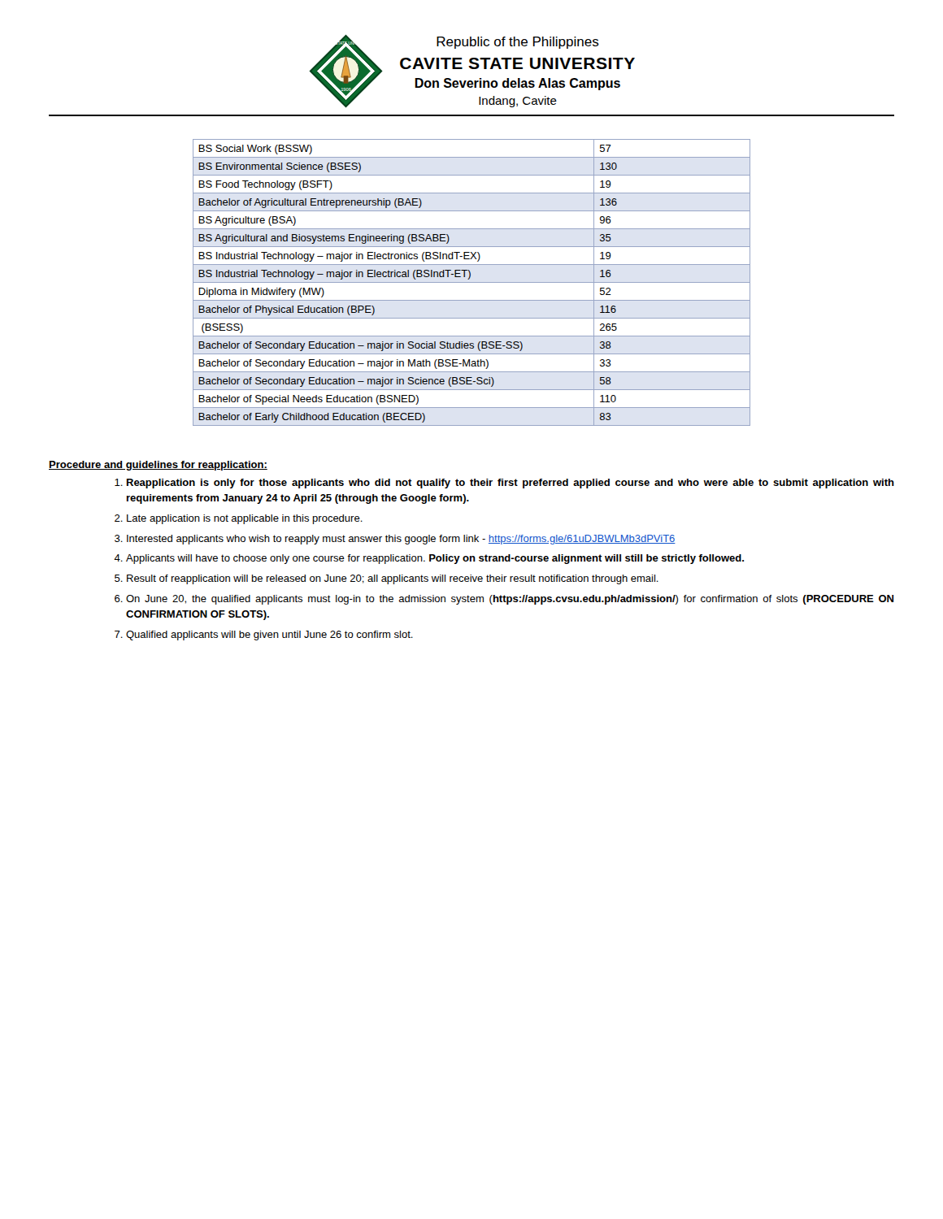1906 CAVITE STATE UNIVERSITY
Republic of the Philippines
CAVITE STATE UNIVERSITY
Don Severino delas Alas Campus
Indang, Cavite
| BS Social Work (BSSW) | 57 |
| BS Environmental Science (BSES) | 130 |
| BS Food Technology (BSFT) | 19 |
| Bachelor of Agricultural Entrepreneurship (BAE) | 136 |
| BS Agriculture (BSA) | 96 |
| BS Agricultural and Biosystems Engineering (BSABE) | 35 |
| BS Industrial Technology – major in Electronics (BSIndT-EX) | 19 |
| BS Industrial Technology – major in Electrical (BSIndT-ET) | 16 |
| Diploma in Midwifery (MW) | 52 |
| Bachelor of Physical Education (BPE) | 116 |
| (BSESS) | 265 |
| Bachelor of Secondary Education – major in Social Studies (BSE-SS) | 38 |
| Bachelor of Secondary Education – major in Math (BSE-Math) | 33 |
| Bachelor of Secondary Education – major in Science (BSE-Sci) | 58 |
| Bachelor of Special Needs Education (BSNED) | 110 |
| Bachelor of Early Childhood Education (BECED) | 83 |
Procedure and guidelines for reapplication:
Reapplication is only for those applicants who did not qualify to their first preferred applied course and who were able to submit application with requirements from January 24 to April 25 (through the Google form).
Late application is not applicable in this procedure.
Interested applicants who wish to reapply must answer this google form link - https://forms.gle/61uDJBWLMb3dPViT6
Applicants will have to choose only one course for reapplication. Policy on strand-course alignment will still be strictly followed.
Result of reapplication will be released on June 20; all applicants will receive their result notification through email.
On June 20, the qualified applicants must log-in to the admission system (https://apps.cvsu.edu.ph/admission/) for confirmation of slots (PROCEDURE ON CONFIRMATION OF SLOTS).
Qualified applicants will be given until June 26 to confirm slot.